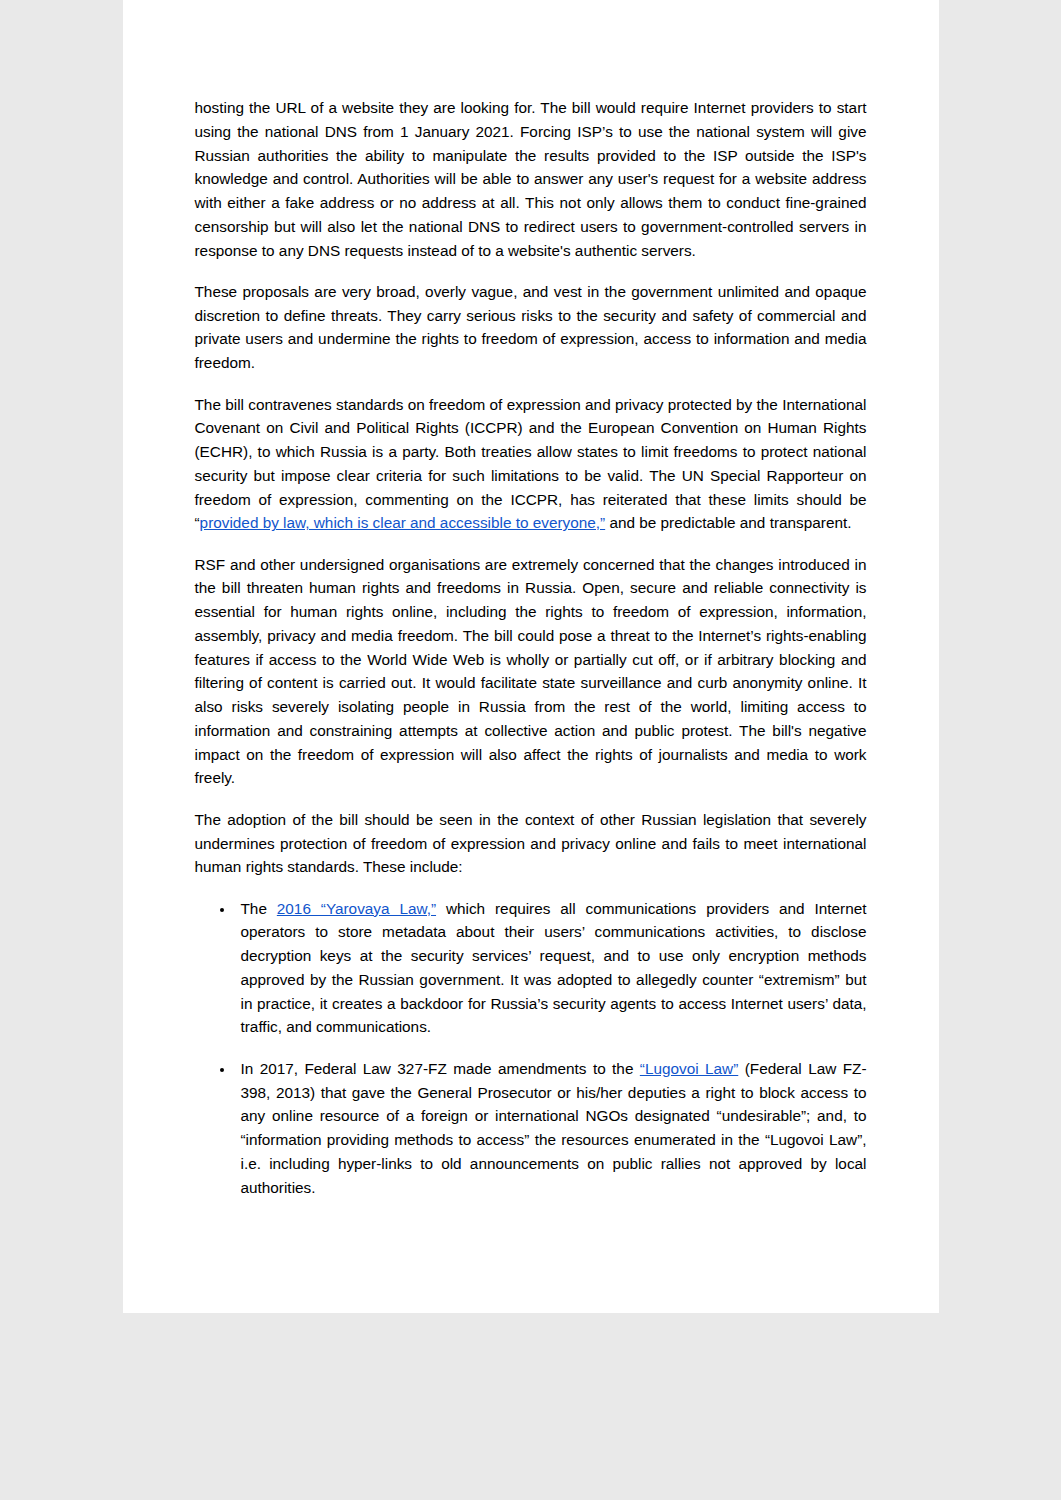hosting the URL of a website they are looking for. The bill would require Internet providers to start using the national DNS from 1 January 2021. Forcing ISP’s to use the national system will give Russian authorities the ability to manipulate the results provided to the ISP outside the ISP's knowledge and control. Authorities will be able to answer any user's request for a website address with either a fake address or no address at all. This not only allows them to conduct fine-grained censorship but will also let the national DNS to redirect users to government-controlled servers in response to any DNS requests instead of to a website's authentic servers.
These proposals are very broad, overly vague, and vest in the government unlimited and opaque discretion to define threats. They carry serious risks to the security and safety of commercial and private users and undermine the rights to freedom of expression, access to information and media freedom.
The bill contravenes standards on freedom of expression and privacy protected by the International Covenant on Civil and Political Rights (ICCPR) and the European Convention on Human Rights (ECHR), to which Russia is a party. Both treaties allow states to limit freedoms to protect national security but impose clear criteria for such limitations to be valid. The UN Special Rapporteur on freedom of expression, commenting on the ICCPR, has reiterated that these limits should be “provided by law, which is clear and accessible to everyone,” and be predictable and transparent.
RSF and other undersigned organisations are extremely concerned that the changes introduced in the bill threaten human rights and freedoms in Russia. Open, secure and reliable connectivity is essential for human rights online, including the rights to freedom of expression, information, assembly, privacy and media freedom. The bill could pose a threat to the Internet’s rights-enabling features if access to the World Wide Web is wholly or partially cut off, or if arbitrary blocking and filtering of content is carried out. It would facilitate state surveillance and curb anonymity online. It also risks severely isolating people in Russia from the rest of the world, limiting access to information and constraining attempts at collective action and public protest. The bill's negative impact on the freedom of expression will also affect the rights of journalists and media to work freely.
The adoption of the bill should be seen in the context of other Russian legislation that severely undermines protection of freedom of expression and privacy online and fails to meet international human rights standards. These include:
The 2016 “Yarovaya Law,” which requires all communications providers and Internet operators to store metadata about their users’ communications activities, to disclose decryption keys at the security services’ request, and to use only encryption methods approved by the Russian government. It was adopted to allegedly counter “extremism” but in practice, it creates a backdoor for Russia’s security agents to access Internet users’ data, traffic, and communications.
In 2017, Federal Law 327-FZ made amendments to the “Lugovoi Law” (Federal Law FZ-398, 2013) that gave the General Prosecutor or his/her deputies a right to block access to any online resource of a foreign or international NGOs designated “undesirable”; and, to “information providing methods to access” the resources enumerated in the “Lugovoi Law”, i.e. including hyper-links to old announcements on public rallies not approved by local authorities.